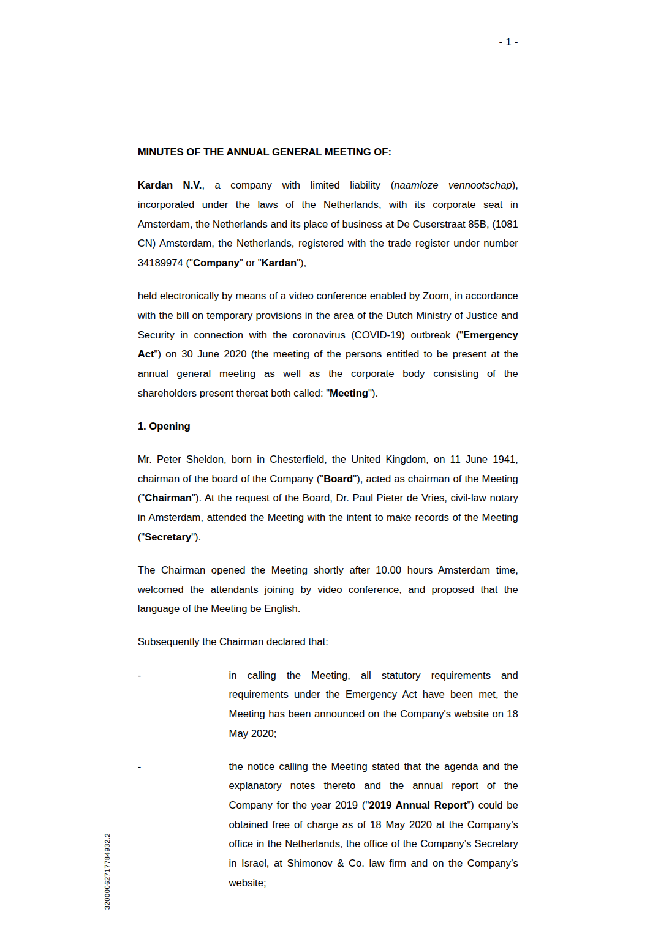- 1 -
MINUTES OF THE ANNUAL GENERAL MEETING OF:
Kardan N.V., a company with limited liability (naamloze vennootschap), incorporated under the laws of the Netherlands, with its corporate seat in Amsterdam, the Netherlands and its place of business at De Cuserstraat 85B, (1081 CN) Amsterdam, the Netherlands, registered with the trade register under number 34189974 ("Company" or "Kardan"),
held electronically by means of a video conference enabled by Zoom, in accordance with the bill on temporary provisions in the area of the Dutch Ministry of Justice and Security in connection with the coronavirus (COVID-19) outbreak ("Emergency Act") on 30 June 2020 (the meeting of the persons entitled to be present at the annual general meeting as well as the corporate body consisting of the shareholders present thereat both called: "Meeting").
1. Opening
Mr. Peter Sheldon, born in Chesterfield, the United Kingdom, on 11 June 1941, chairman of the board of the Company ("Board"), acted as chairman of the Meeting ("Chairman"). At the request of the Board, Dr. Paul Pieter de Vries, civil-law notary in Amsterdam, attended the Meeting with the intent to make records of the Meeting ("Secretary").
The Chairman opened the Meeting shortly after 10.00 hours Amsterdam time, welcomed the attendants joining by video conference, and proposed that the language of the Meeting be English.
Subsequently the Chairman declared that:
in calling the Meeting, all statutory requirements and requirements under the Emergency Act have been met, the Meeting has been announced on the Company's website on 18 May 2020;
the notice calling the Meeting stated that the agenda and the explanatory notes thereto and the annual report of the Company for the year 2019 ("2019 Annual Report") could be obtained free of charge as of 18 May 2020 at the Company’s office in the Netherlands, the office of the Company’s Secretary in Israel, at Shimonov & Co. law firm and on the Company’s website;
32000062717784932.2